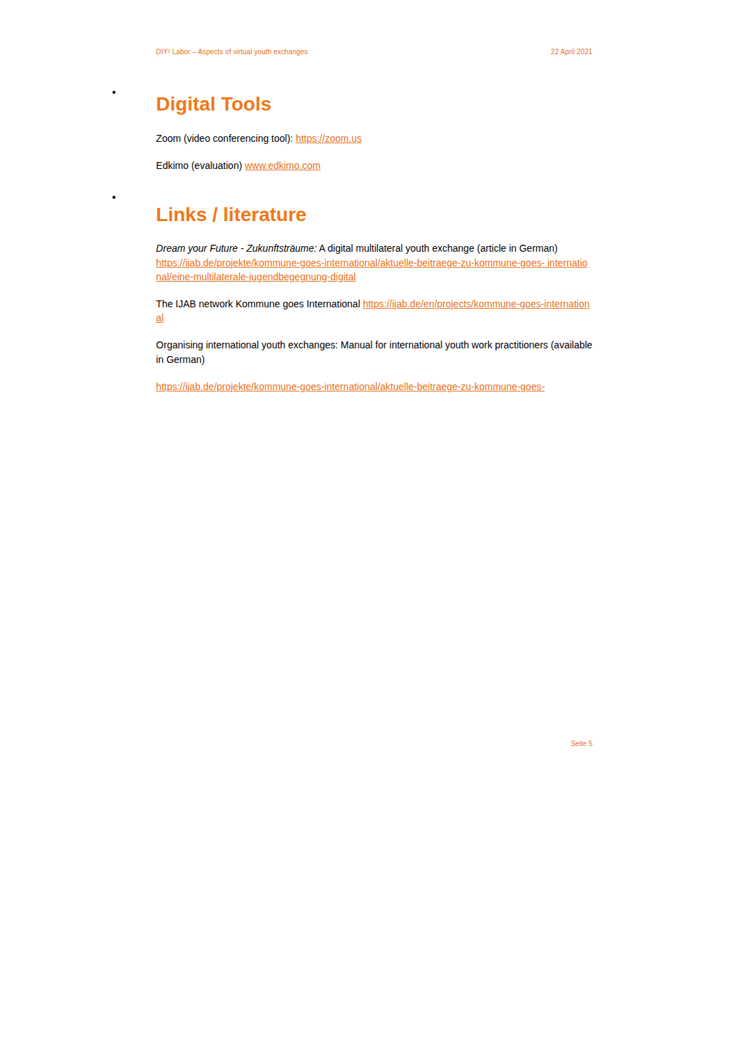•
•
DIY² Labor – Aspects of virtual youth exchanges 22 April 2021
Digital Tools
Zoom (video conferencing tool): https://zoom.us
Edkimo (evaluation) www.edkimo.com
Links / literature
Dream your Future - Zukunftsträume: A digital multilateral youth exchange (article in German)
https://ijab.de/projekte/kommune-goes-international/aktuelle-beitraege-zu-kommune-goes- international/eine-multilaterale-jugendbegegnung-digital
The IJAB network Kommune goes International https://ijab.de/en/projects/kommune-goes-international
Organising international youth exchanges: Manual for international youth work practitioners (available in German)
https://ijab.de/projekte/kommune-goes-international/aktuelle-beitraege-zu-kommune-goes-
Seite 5